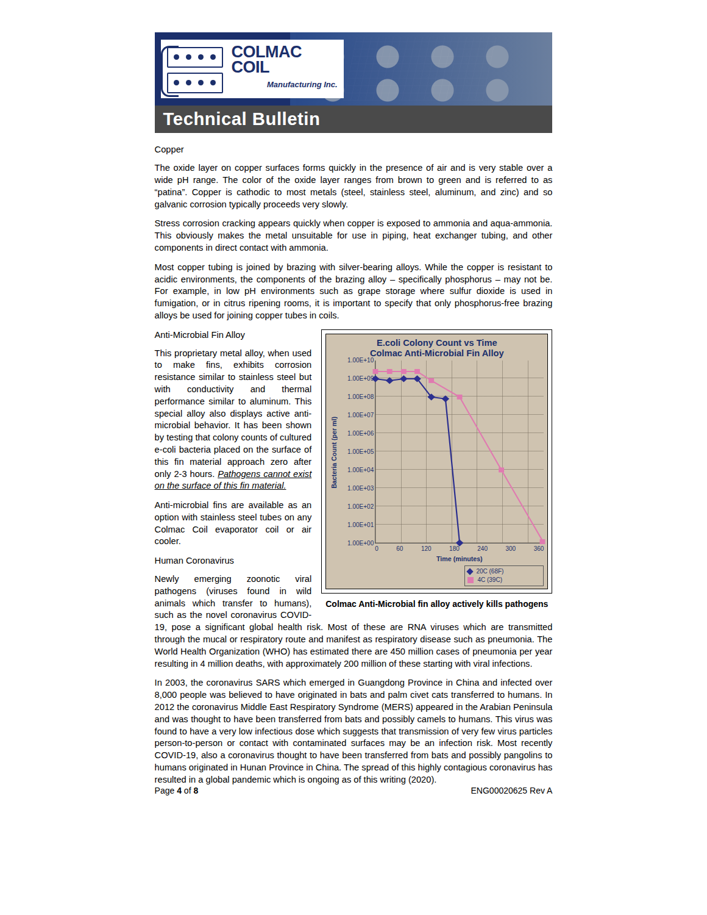COLMAC
COIL
Manufacturing Inc.
Technical Bulletin
Copper
The oxide layer on copper surfaces forms quickly in the presence of air and is very stable over a wide pH range. The color of the oxide layer ranges from brown to green and is referred to as “patina”. Copper is cathodic to most metals (steel, stainless steel, aluminum, and zinc) and so galvanic corrosion typically proceeds very slowly.
Stress corrosion cracking appears quickly when copper is exposed to ammonia and aqua-ammonia. This obviously makes the metal unsuitable for use in piping, heat exchanger tubing, and other components in direct contact with ammonia.
Most copper tubing is joined by brazing with silver-bearing alloys. While the copper is resistant to acidic environments, the components of the brazing alloy – specifically phosphorus – may not be. For example, in low pH environments such as grape storage where sulfur dioxide is used in fumigation, or in citrus ripening rooms, it is important to specify that only phosphorus-free brazing alloys be used for joining copper tubes in coils.
E.coli Colony Count vs Time
Colmac Anti-Microbial Fin Alloy
Bacteria Count (per ml)
1.00E+10 1.00E+09 1.00E+08 1.00E+07 1.00E+06 1.00E+05 1.00E+04 1.00E+03 1.00E+02 1.00E+01 1.00E+00
060120180240300360
Time (minutes)
20C (68F)
4C (39C)
Colmac Anti-Microbial fin alloy actively kills pathogens
Anti-Microbial Fin Alloy
This proprietary metal alloy, when used to make fins, exhibits corrosion resistance similar to stainless steel but with conductivity and thermal performance similar to aluminum. This special alloy also displays active anti-microbial behavior. It has been shown by testing that colony counts of cultured e-coli bacteria placed on the surface of this fin material approach zero after only 2-3 hours. Pathogens cannot exist on the surface of this fin material.
Anti-microbial fins are available as an option with stainless steel tubes on any Colmac Coil evaporator coil or air cooler.
Human Coronavirus
Newly emerging zoonotic viral pathogens (viruses found in wild animals which transfer to humans), such as the novel coronavirus COVID-19, pose a significant global health risk. Most of these are RNA viruses which are transmitted through the mucal or respiratory route and manifest as respiratory disease such as pneumonia. The World Health Organization (WHO) has estimated there are 450 million cases of pneumonia per year resulting in 4 million deaths, with approximately 200 million of these starting with viral infections.
In 2003, the coronavirus SARS which emerged in Guangdong Province in China and infected over 8,000 people was believed to have originated in bats and palm civet cats transferred to humans. In 2012 the coronavirus Middle East Respiratory Syndrome (MERS) appeared in the Arabian Peninsula and was thought to have been transferred from bats and possibly camels to humans. This virus was found to have a very low infectious dose which suggests that transmission of very few virus particles person-to-person or contact with contaminated surfaces may be an infection risk. Most recently COVID-19, also a coronavirus thought to have been transferred from bats and possibly pangolins to humans originated in Hunan Province in China. The spread of this highly contagious coronavirus has resulted in a global pandemic which is ongoing as of this writing (2020).
Page 4 of 8
ENG00020625 Rev A